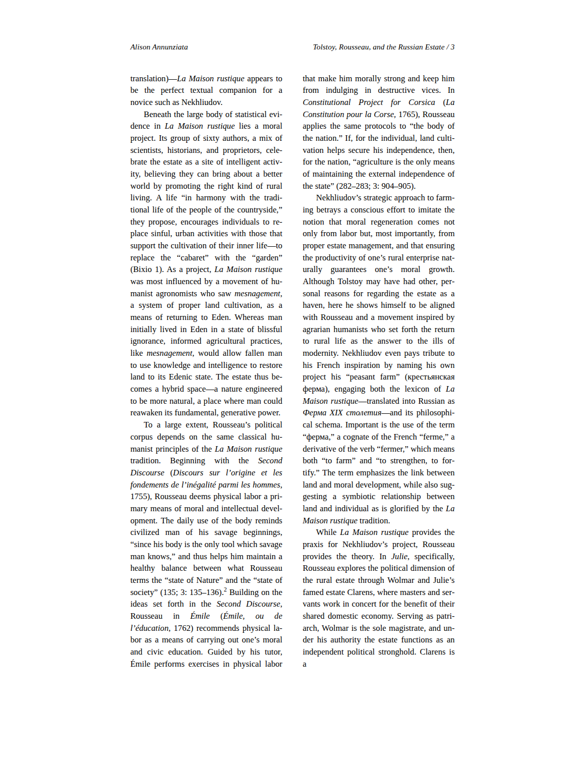Alison Annunziata Tolstoy, Rousseau, and the Russian Estate / 3
translation)—La Maison rustique appears to be the perfect textual companion for a novice such as Nekhliudov.
Beneath the large body of statistical evidence in La Maison rustique lies a moral project. Its group of sixty authors, a mix of scientists, historians, and proprietors, celebrate the estate as a site of intelligent activity, believing they can bring about a better world by promoting the right kind of rural living. A life “in harmony with the traditional life of the people of the countryside,” they propose, encourages individuals to replace sinful, urban activities with those that support the cultivation of their inner life—to replace the “cabaret” with the “garden” (Bixio 1). As a project, La Maison rustique was most influenced by a movement of humanist agronomists who saw mesnagement, a system of proper land cultivation, as a means of returning to Eden. Whereas man initially lived in Eden in a state of blissful ignorance, informed agricultural practices, like mesnagement, would allow fallen man to use knowledge and intelligence to restore land to its Edenic state. The estate thus becomes a hybrid space—a nature engineered to be more natural, a place where man could reawaken its fundamental, generative power.
To a large extent, Rousseau’s political corpus depends on the same classical humanist principles of the La Maison rustique tradition. Beginning with the Second Discourse (Discours sur l’origine et les fondements de l’inégalité parmi les hommes, 1755), Rousseau deems physical labor a primary means of moral and intellectual development. The daily use of the body reminds civilized man of his savage beginnings, “since his body is the only tool which savage man knows,” and thus helps him maintain a healthy balance between what Rousseau terms the “state of Nature” and the “state of society” (135; 3: 135–136).2 Building on the ideas set forth in the Second Discourse, Rousseau in Émile (Émile, ou de l’éducation, 1762) recommends physical labor as a means of carrying out one’s moral and civic education. Guided by his tutor, Émile performs exercises in physical labor that make him morally strong and keep him from indulging in destructive vices. In Constitutional Project for Corsica (La Constitution pour la Corse, 1765), Rousseau applies the same protocols to “the body of the nation.” If, for the individual, land cultivation helps secure his independence, then, for the nation, “agriculture is the only means of maintaining the external independence of the state” (282–283; 3: 904–905).
Nekhliudov’s strategic approach to farming betrays a conscious effort to imitate the notion that moral regeneration comes not only from labor but, most importantly, from proper estate management, and that ensuring the productivity of one’s rural enterprise naturally guarantees one’s moral growth. Although Tolstoy may have had other, personal reasons for regarding the estate as a haven, here he shows himself to be aligned with Rousseau and a movement inspired by agrarian humanists who set forth the return to rural life as the answer to the ills of modernity. Nekhliudov even pays tribute to his French inspiration by naming his own project his “peasant farm” (крестьянская ферма), engaging both the lexicon of La Maison rustique—translated into Russian as Ферма XIX столетия—and its philosophical schema. Important is the use of the term “ферма,” a cognate of the French “ferme,” a derivative of the verb “fermer,” which means both “to farm” and “to strengthen, to fortify.” The term emphasizes the link between land and moral development, while also suggesting a symbiotic relationship between land and individual as is glorified by the La Maison rustique tradition.
While La Maison rustique provides the praxis for Nekhliudov’s project, Rousseau provides the theory. In Julie, specifically, Rousseau explores the political dimension of the rural estate through Wolmar and Julie’s famed estate Clarens, where masters and servants work in concert for the benefit of their shared domestic economy. Serving as patriarch, Wolmar is the sole magistrate, and under his authority the estate functions as an independent political stronghold. Clarens is a